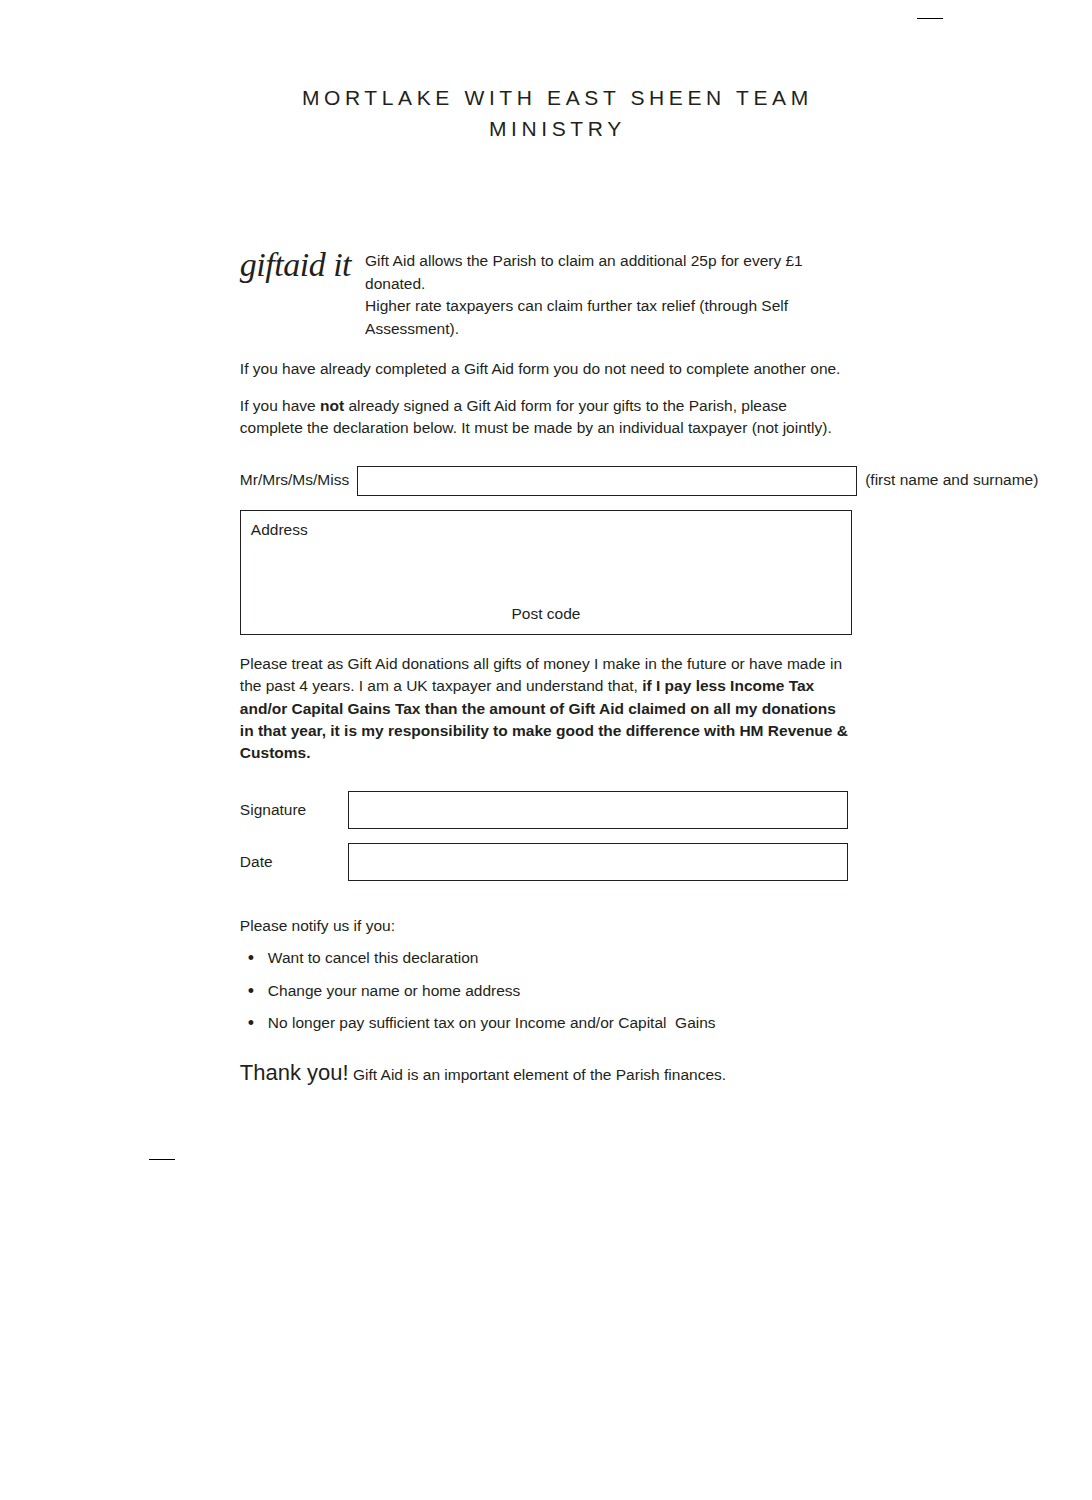MORTLAKE WITH EAST SHEEN TEAM MINISTRY
giftaid it
Gift Aid allows the Parish to claim an additional 25p for every £1 donated.
Higher rate taxpayers can claim further tax relief (through Self Assessment).
If you have already completed a Gift Aid form you do not need to complete another one.
If you have not already signed a Gift Aid form for your gifts to the Parish, please complete the declaration below. It must be made by an individual taxpayer (not jointly).
Mr/Mrs/Ms/Miss (first name and surname)
Address
Post code
Please treat as Gift Aid donations all gifts of money I make in the future or have made in the past 4 years. I am a UK taxpayer and understand that, if I pay less Income Tax and/or Capital Gains Tax than the amount of Gift Aid claimed on all my donations in that year, it is my responsibility to make good the difference with HM Revenue & Customs.
Signature
Date
Please notify us if you:
Want to cancel this declaration
Change your name or home address
No longer pay sufficient tax on your Income and/or Capital Gains
Thank you! Gift Aid is an important element of the Parish finances.